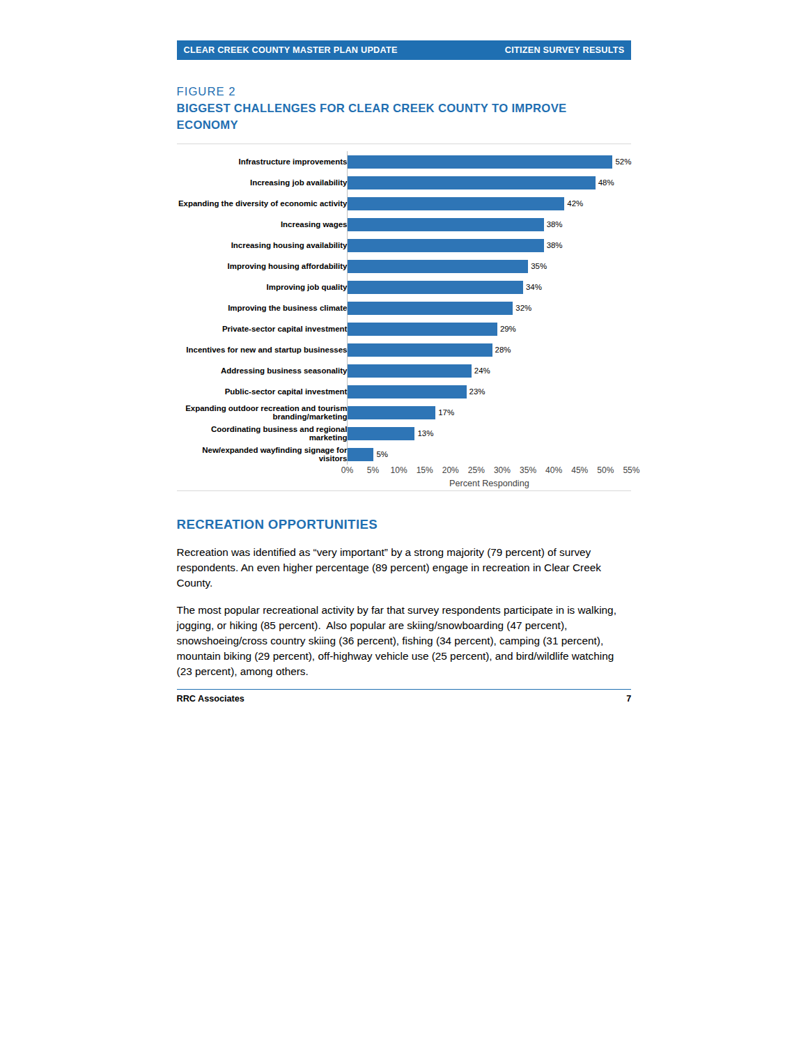CLEAR CREEK COUNTY MASTER PLAN UPDATE
CITIZEN SURVEY RESULTS
FIGURE 2
BIGGEST CHALLENGES FOR CLEAR CREEK COUNTY TO IMPROVE ECONOMY
| Infrastructure improvements | 52% |
| Increasing job availability | 48% |
| Expanding the diversity of economic activity | 42% |
| Increasing wages | 38% |
| Increasing housing availability | 38% |
| Improving housing affordability | 35% |
| Improving job quality | 34% |
| Improving the business climate | 32% |
| Private-sector capital investment | 29% |
| Incentives for new and startup businesses | 28% |
| Addressing business seasonality | 24% |
| Public-sector capital investment | 23% |
| Expanding outdoor recreation and tourism branding/marketing | 17% |
| Coordinating business and regional marketing | 13% |
| New/expanded wayfinding signage for visitors | 5% |
0% 5% 10% 15% 20% 25% 30% 35% 40% 45% 50% 55%
Percent Responding
RECREATION OPPORTUNITIES
Recreation was identified as “very important” by a strong majority (79 percent) of survey respondents. An even higher percentage (89 percent) engage in recreation in Clear Creek County.
The most popular recreational activity by far that survey respondents participate in is walking, jogging, or hiking (85 percent). Also popular are skiing/snowboarding (47 percent), snowshoeing/cross country skiing (36 percent), fishing (34 percent), camping (31 percent), mountain biking (29 percent), off-highway vehicle use (25 percent), and bird/wildlife watching (23 percent), among others.
RRC Associates
7